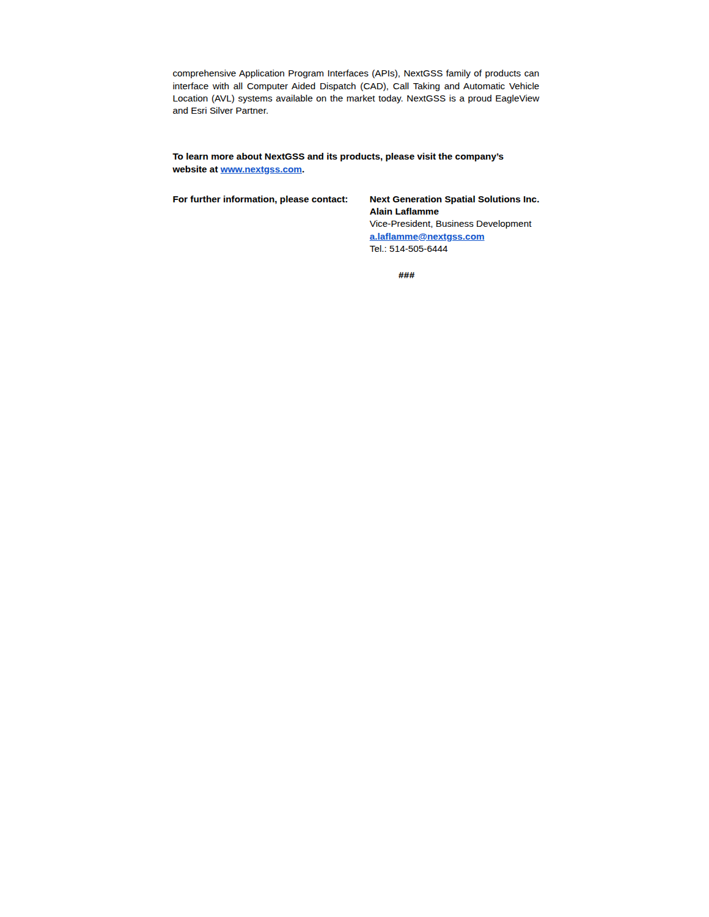comprehensive Application Program Interfaces (APIs), NextGSS family of products can interface with all Computer Aided Dispatch (CAD), Call Taking and Automatic Vehicle Location (AVL) systems available on the market today. NextGSS is a proud EagleView and Esri Silver Partner.
To learn more about NextGSS and its products, please visit the company’s website at www.nextgss.com.
For further information, please contact:
Next Generation Spatial Solutions Inc.
Alain Laflamme
Vice-President, Business Development
a.laflamme@nextgss.com
Tel.: 514-505-6444
###